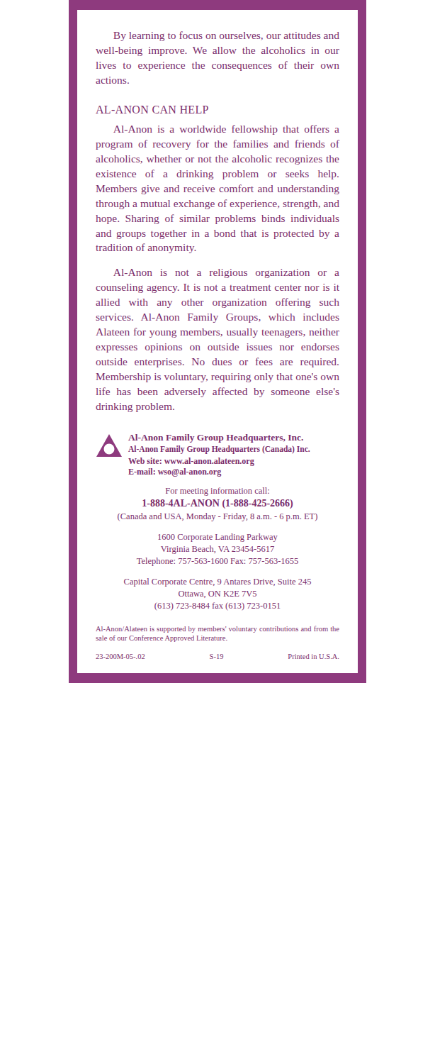By learning to focus on ourselves, our attitudes and well-being improve. We allow the alcoholics in our lives to experience the consequences of their own actions.
AL-ANON CAN HELP
Al-Anon is a worldwide fellowship that offers a program of recovery for the families and friends of alcoholics, whether or not the alcoholic recognizes the existence of a drinking problem or seeks help. Members give and receive comfort and understanding through a mutual exchange of experience, strength, and hope. Sharing of similar problems binds individuals and groups together in a bond that is protected by a tradition of anonymity.
Al-Anon is not a religious organization or a counseling agency. It is not a treatment center nor is it allied with any other organization offering such services. Al-Anon Family Groups, which includes Alateen for young members, usually teenagers, neither expresses opinions on outside issues nor endorses outside enterprises. No dues or fees are required. Membership is voluntary, requiring only that one's own life has been adversely affected by someone else's drinking problem.
Al-Anon Family Group Headquarters, Inc.
Al-Anon Family Group Headquarters (Canada) Inc.
Web site: www.al-anon.alateen.org
E-mail: wso@al-anon.org
For meeting information call:
1-888-4AL-ANON (1-888-425-2666)
(Canada and USA, Monday - Friday, 8 a.m. - 6 p.m. ET)
1600 Corporate Landing Parkway
Virginia Beach, VA 23454-5617
Telephone: 757-563-1600 Fax: 757-563-1655
Capital Corporate Centre, 9 Antares Drive, Suite 245
Ottawa, ON K2E 7V5
(613) 723-8484 fax (613) 723-0151
Al-Anon/Alateen is supported by members' voluntary contributions and from the sale of our Conference Approved Literature.
23-200M-05-.02 S-19 Printed in U.S.A.